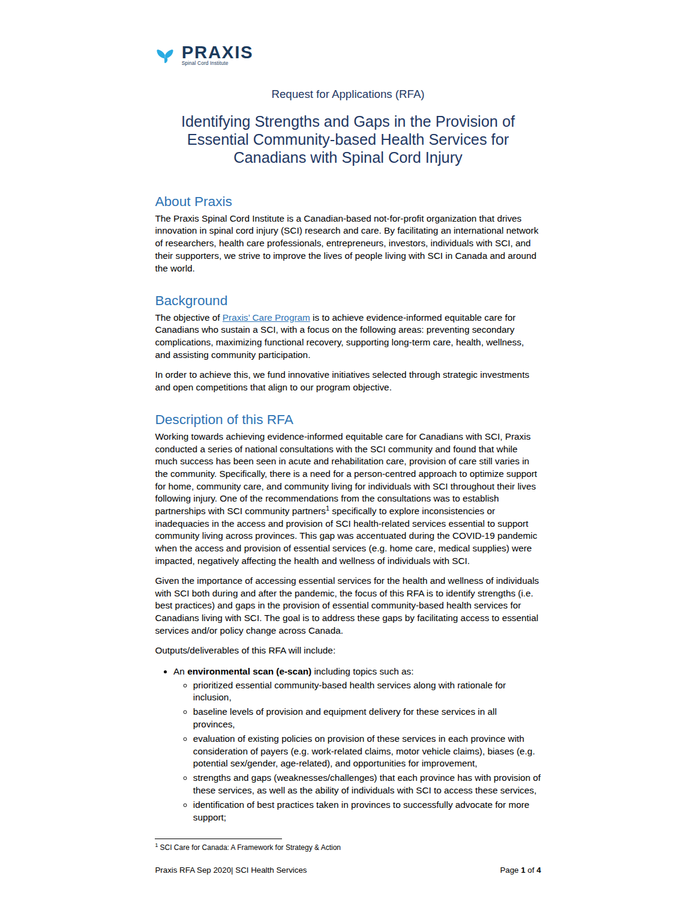PRAXIS Spinal Cord Institute
Request for Applications (RFA)
Identifying Strengths and Gaps in the Provision of Essential Community-based Health Services for Canadians with Spinal Cord Injury
About Praxis
The Praxis Spinal Cord Institute is a Canadian-based not-for-profit organization that drives innovation in spinal cord injury (SCI) research and care. By facilitating an international network of researchers, health care professionals, entrepreneurs, investors, individuals with SCI, and their supporters, we strive to improve the lives of people living with SCI in Canada and around the world.
Background
The objective of Praxis’ Care Program is to achieve evidence-informed equitable care for Canadians who sustain a SCI, with a focus on the following areas: preventing secondary complications, maximizing functional recovery, supporting long-term care, health, wellness, and assisting community participation.
In order to achieve this, we fund innovative initiatives selected through strategic investments and open competitions that align to our program objective.
Description of this RFA
Working towards achieving evidence-informed equitable care for Canadians with SCI, Praxis conducted a series of national consultations with the SCI community and found that while much success has been seen in acute and rehabilitation care, provision of care still varies in the community. Specifically, there is a need for a person-centred approach to optimize support for home, community care, and community living for individuals with SCI throughout their lives following injury. One of the recommendations from the consultations was to establish partnerships with SCI community partners1 specifically to explore inconsistencies or inadequacies in the access and provision of SCI health-related services essential to support community living across provinces. This gap was accentuated during the COVID-19 pandemic when the access and provision of essential services (e.g. home care, medical supplies) were impacted, negatively affecting the health and wellness of individuals with SCI.
Given the importance of accessing essential services for the health and wellness of individuals with SCI both during and after the pandemic, the focus of this RFA is to identify strengths (i.e. best practices) and gaps in the provision of essential community-based health services for Canadians living with SCI. The goal is to address these gaps by facilitating access to essential services and/or policy change across Canada.
Outputs/deliverables of this RFA will include:
An environmental scan (e-scan) including topics such as:
prioritized essential community-based health services along with rationale for inclusion,
baseline levels of provision and equipment delivery for these services in all provinces,
evaluation of existing policies on provision of these services in each province with consideration of payers (e.g. work-related claims, motor vehicle claims), biases (e.g. potential sex/gender, age-related), and opportunities for improvement,
strengths and gaps (weaknesses/challenges) that each province has with provision of these services, as well as the ability of individuals with SCI to access these services,
identification of best practices taken in provinces to successfully advocate for more support;
1 SCI Care for Canada: A Framework for Strategy & Action
Praxis RFA Sep 2020| SCI Health Services Page 1 of 4